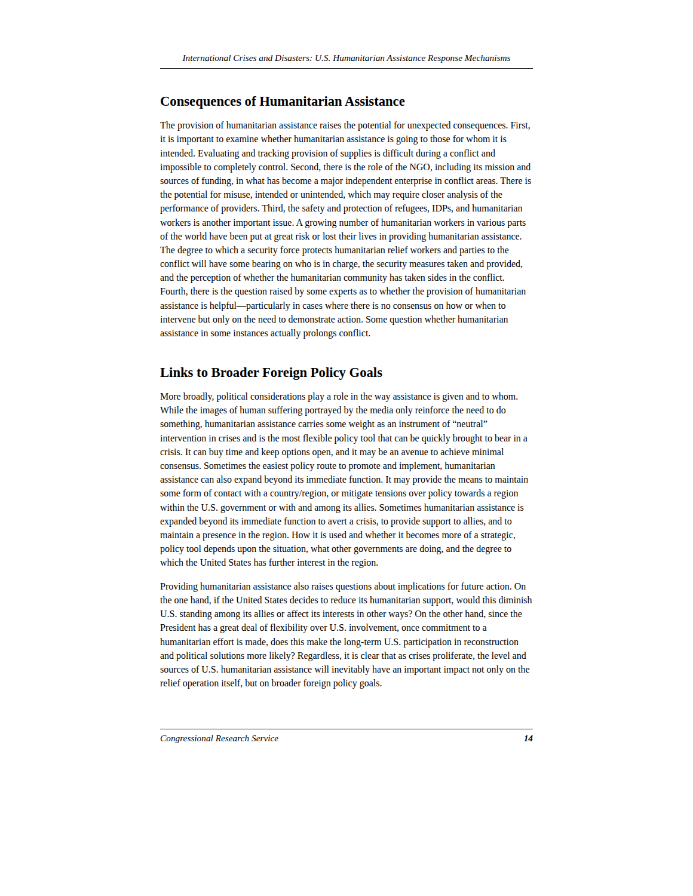International Crises and Disasters: U.S. Humanitarian Assistance Response Mechanisms
Consequences of Humanitarian Assistance
The provision of humanitarian assistance raises the potential for unexpected consequences. First, it is important to examine whether humanitarian assistance is going to those for whom it is intended. Evaluating and tracking provision of supplies is difficult during a conflict and impossible to completely control. Second, there is the role of the NGO, including its mission and sources of funding, in what has become a major independent enterprise in conflict areas. There is the potential for misuse, intended or unintended, which may require closer analysis of the performance of providers. Third, the safety and protection of refugees, IDPs, and humanitarian workers is another important issue. A growing number of humanitarian workers in various parts of the world have been put at great risk or lost their lives in providing humanitarian assistance. The degree to which a security force protects humanitarian relief workers and parties to the conflict will have some bearing on who is in charge, the security measures taken and provided, and the perception of whether the humanitarian community has taken sides in the conflict. Fourth, there is the question raised by some experts as to whether the provision of humanitarian assistance is helpful—particularly in cases where there is no consensus on how or when to intervene but only on the need to demonstrate action. Some question whether humanitarian assistance in some instances actually prolongs conflict.
Links to Broader Foreign Policy Goals
More broadly, political considerations play a role in the way assistance is given and to whom. While the images of human suffering portrayed by the media only reinforce the need to do something, humanitarian assistance carries some weight as an instrument of “neutral” intervention in crises and is the most flexible policy tool that can be quickly brought to bear in a crisis. It can buy time and keep options open, and it may be an avenue to achieve minimal consensus. Sometimes the easiest policy route to promote and implement, humanitarian assistance can also expand beyond its immediate function. It may provide the means to maintain some form of contact with a country/region, or mitigate tensions over policy towards a region within the U.S. government or with and among its allies. Sometimes humanitarian assistance is expanded beyond its immediate function to avert a crisis, to provide support to allies, and to maintain a presence in the region. How it is used and whether it becomes more of a strategic, policy tool depends upon the situation, what other governments are doing, and the degree to which the United States has further interest in the region.
Providing humanitarian assistance also raises questions about implications for future action. On the one hand, if the United States decides to reduce its humanitarian support, would this diminish U.S. standing among its allies or affect its interests in other ways? On the other hand, since the President has a great deal of flexibility over U.S. involvement, once commitment to a humanitarian effort is made, does this make the long-term U.S. participation in reconstruction and political solutions more likely? Regardless, it is clear that as crises proliferate, the level and sources of U.S. humanitarian assistance will inevitably have an important impact not only on the relief operation itself, but on broader foreign policy goals.
Congressional Research Service 14